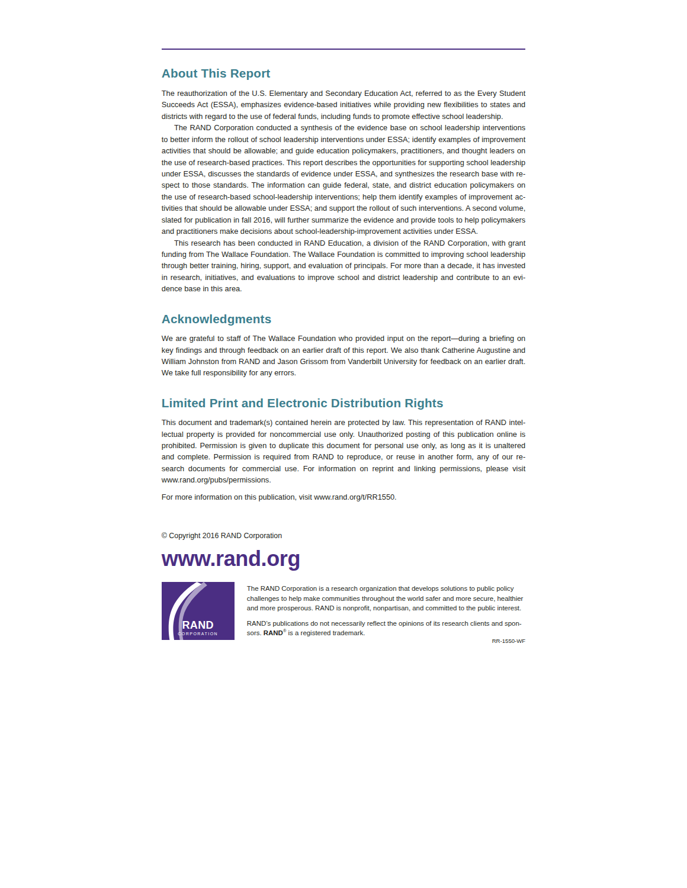About This Report
The reauthorization of the U.S. Elementary and Secondary Education Act, referred to as the Every Student Succeeds Act (ESSA), emphasizes evidence-based initiatives while providing new flexibilities to states and districts with regard to the use of federal funds, including funds to promote effective school leadership.
The RAND Corporation conducted a synthesis of the evidence base on school leadership interventions to better inform the rollout of school leadership interventions under ESSA; identify examples of improvement activities that should be allowable; and guide education policymakers, practitioners, and thought leaders on the use of research-based practices. This report describes the opportunities for supporting school leadership under ESSA, discusses the standards of evidence under ESSA, and synthesizes the research base with respect to those standards. The information can guide federal, state, and district education policymakers on the use of research-based school-leadership interventions; help them identify examples of improvement activities that should be allowable under ESSA; and support the rollout of such interventions. A second volume, slated for publication in fall 2016, will further summarize the evidence and provide tools to help policymakers and practitioners make decisions about school-leadership-improvement activities under ESSA.
This research has been conducted in RAND Education, a division of the RAND Corporation, with grant funding from The Wallace Foundation. The Wallace Foundation is committed to improving school leadership through better training, hiring, support, and evaluation of principals. For more than a decade, it has invested in research, initiatives, and evaluations to improve school and district leadership and contribute to an evidence base in this area.
Acknowledgments
We are grateful to staff of The Wallace Foundation who provided input on the report—during a briefing on key findings and through feedback on an earlier draft of this report. We also thank Catherine Augustine and William Johnston from RAND and Jason Grissom from Vanderbilt University for feedback on an earlier draft. We take full responsibility for any errors.
Limited Print and Electronic Distribution Rights
This document and trademark(s) contained herein are protected by law. This representation of RAND intellectual property is provided for noncommercial use only. Unauthorized posting of this publication online is prohibited. Permission is given to duplicate this document for personal use only, as long as it is unaltered and complete. Permission is required from RAND to reproduce, or reuse in another form, any of our research documents for commercial use. For information on reprint and linking permissions, please visit www.rand.org/pubs/permissions.
For more information on this publication, visit www.rand.org/t/RR1550.
© Copyright 2016 RAND Corporation
www.rand.org
RAND
CORPORATION
The RAND Corporation is a research organization that develops solutions to public policy challenges to help make communities throughout the world safer and more secure, healthier and more prosperous. RAND is nonprofit, nonpartisan, and committed to the public interest.
RAND’s publications do not necessarily reflect the opinions of its research clients and sponsors. RAND® is a registered trademark.
RR-1550-WF